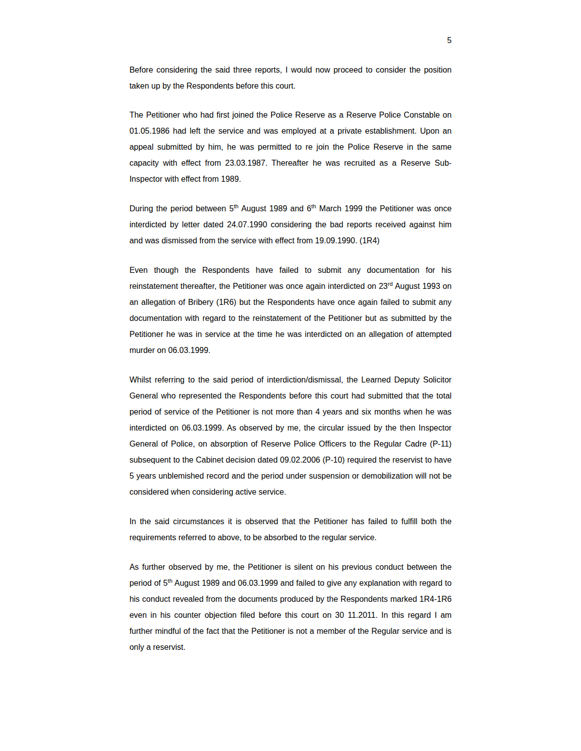5
Before considering the said three reports, I would now proceed to consider the position taken up by the Respondents before this court.
The Petitioner who had first joined the Police Reserve as a Reserve Police Constable on 01.05.1986 had left the service and was employed at a private establishment. Upon an appeal submitted by him, he was permitted to re join the Police Reserve in the same capacity with effect from 23.03.1987. Thereafter he was recruited as a Reserve Sub-Inspector with effect from 1989.
During the period between 5th August 1989 and 6th March 1999 the Petitioner was once interdicted by letter dated 24.07.1990 considering the bad reports received against him and was dismissed from the service with effect from 19.09.1990. (1R4)
Even though the Respondents have failed to submit any documentation for his reinstatement thereafter, the Petitioner was once again interdicted on 23rd August 1993 on an allegation of Bribery (1R6) but the Respondents have once again failed to submit any documentation with regard to the reinstatement of the Petitioner but as submitted by the Petitioner he was in service at the time he was interdicted on an allegation of attempted murder on 06.03.1999.
Whilst referring to the said period of interdiction/dismissal, the Learned Deputy Solicitor General who represented the Respondents before this court had submitted that the total period of service of the Petitioner is not more than 4 years and six months when he was interdicted on 06.03.1999. As observed by me, the circular issued by the then Inspector General of Police, on absorption of Reserve Police Officers to the Regular Cadre (P-11) subsequent to the Cabinet decision dated 09.02.2006 (P-10) required the reservist to have 5 years unblemished record and the period under suspension or demobilization will not be considered when considering active service.
In the said circumstances it is observed that the Petitioner has failed to fulfill both the requirements referred to above, to be absorbed to the regular service.
As further observed by me, the Petitioner is silent on his previous conduct between the period of 5th August 1989 and 06.03.1999 and failed to give any explanation with regard to his conduct revealed from the documents produced by the Respondents marked 1R4-1R6 even in his counter objection filed before this court on 30 11.2011. In this regard I am further mindful of the fact that the Petitioner is not a member of the Regular service and is only a reservist.